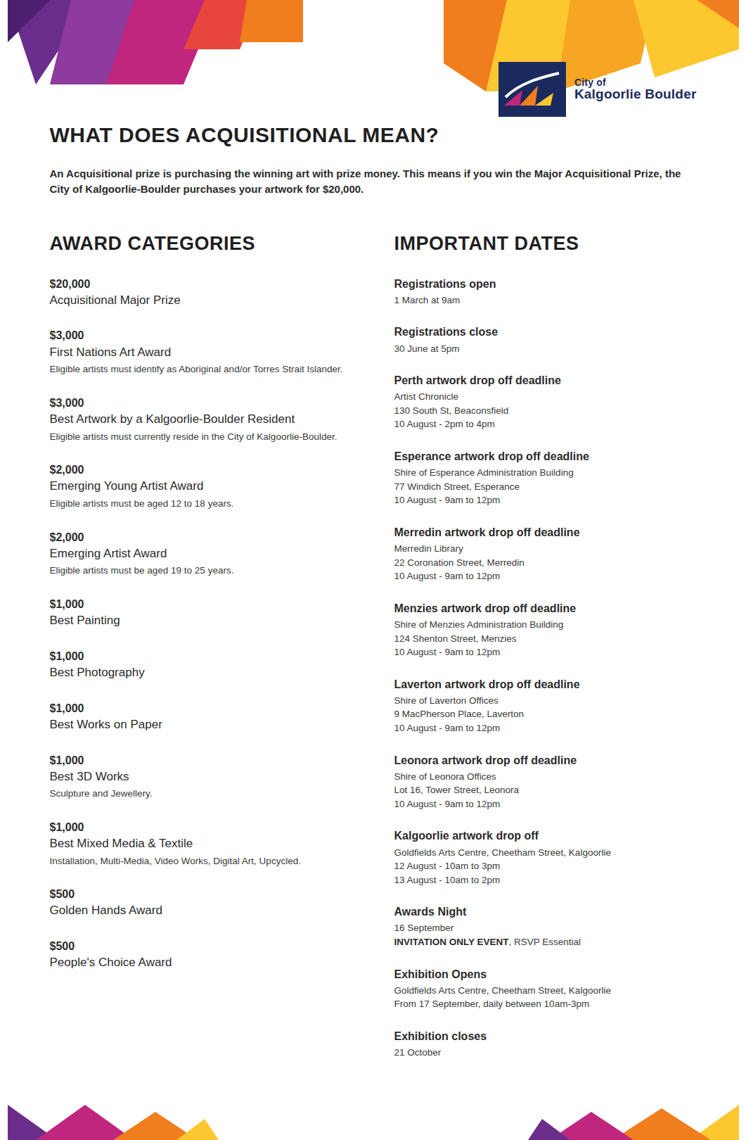City of Kalgoorlie Boulder
What does acquisitional mean?
An Acquisitional prize is purchasing the winning art with prize money. This means if you win the Major Acquisitional Prize, the City of Kalgoorlie-Boulder purchases your artwork for $20,000.
Award Categories
$20,000
Acquisitional Major Prize
$3,000
First Nations Art Award
Eligible artists must identify as Aboriginal and/or Torres Strait Islander.
$3,000
Best Artwork by a Kalgoorlie-Boulder Resident
Eligible artists must currently reside in the City of Kalgoorlie-Boulder.
$2,000
Emerging Young Artist Award
Eligible artists must be aged 12 to 18 years.
$2,000
Emerging Artist Award
Eligible artists must be aged 19 to 25 years.
$1,000
Best Painting
$1,000
Best Photography
$1,000
Best Works on Paper
$1,000
Best 3D Works
Sculpture and Jewellery.
$1,000
Best Mixed Media & Textile
Installation, Multi-Media, Video Works, Digital Art, Upcycled.
$500
Golden Hands Award
$500
People's Choice Award
Important Dates
Registrations open
1 March at 9am
Registrations close
30 June at 5pm
Perth artwork drop off deadline
Artist Chronicle 130 South St, Beaconsfield 10 August - 2pm to 4pm
Esperance artwork drop off deadline
Shire of Esperance Administration Building 77 Windich Street, Esperance 10 August - 9am to 12pm
Merredin artwork drop off deadline
Merredin Library 22 Coronation Street, Merredin 10 August - 9am to 12pm
Menzies artwork drop off deadline
Shire of Menzies Administration Building 124 Shenton Street, Menzies 10 August - 9am to 12pm
Laverton artwork drop off deadline
Shire of Laverton Offices 9 MacPherson Place, Laverton 10 August - 9am to 12pm
Leonora artwork drop off deadline
Shire of Leonora Offices Lot 16, Tower Street, Leonora 10 August - 9am to 12pm
Kalgoorlie artwork drop off
Goldfields Arts Centre, Cheetham Street, Kalgoorlie 12 August - 10am to 3pm 13 August - 10am to 2pm
Awards Night
16 September INVITATION ONLY EVENT, RSVP Essential
Exhibition Opens
Goldfields Arts Centre, Cheetham Street, Kalgoorlie From 17 September, daily between 10am-3pm
Exhibition closes
21 October